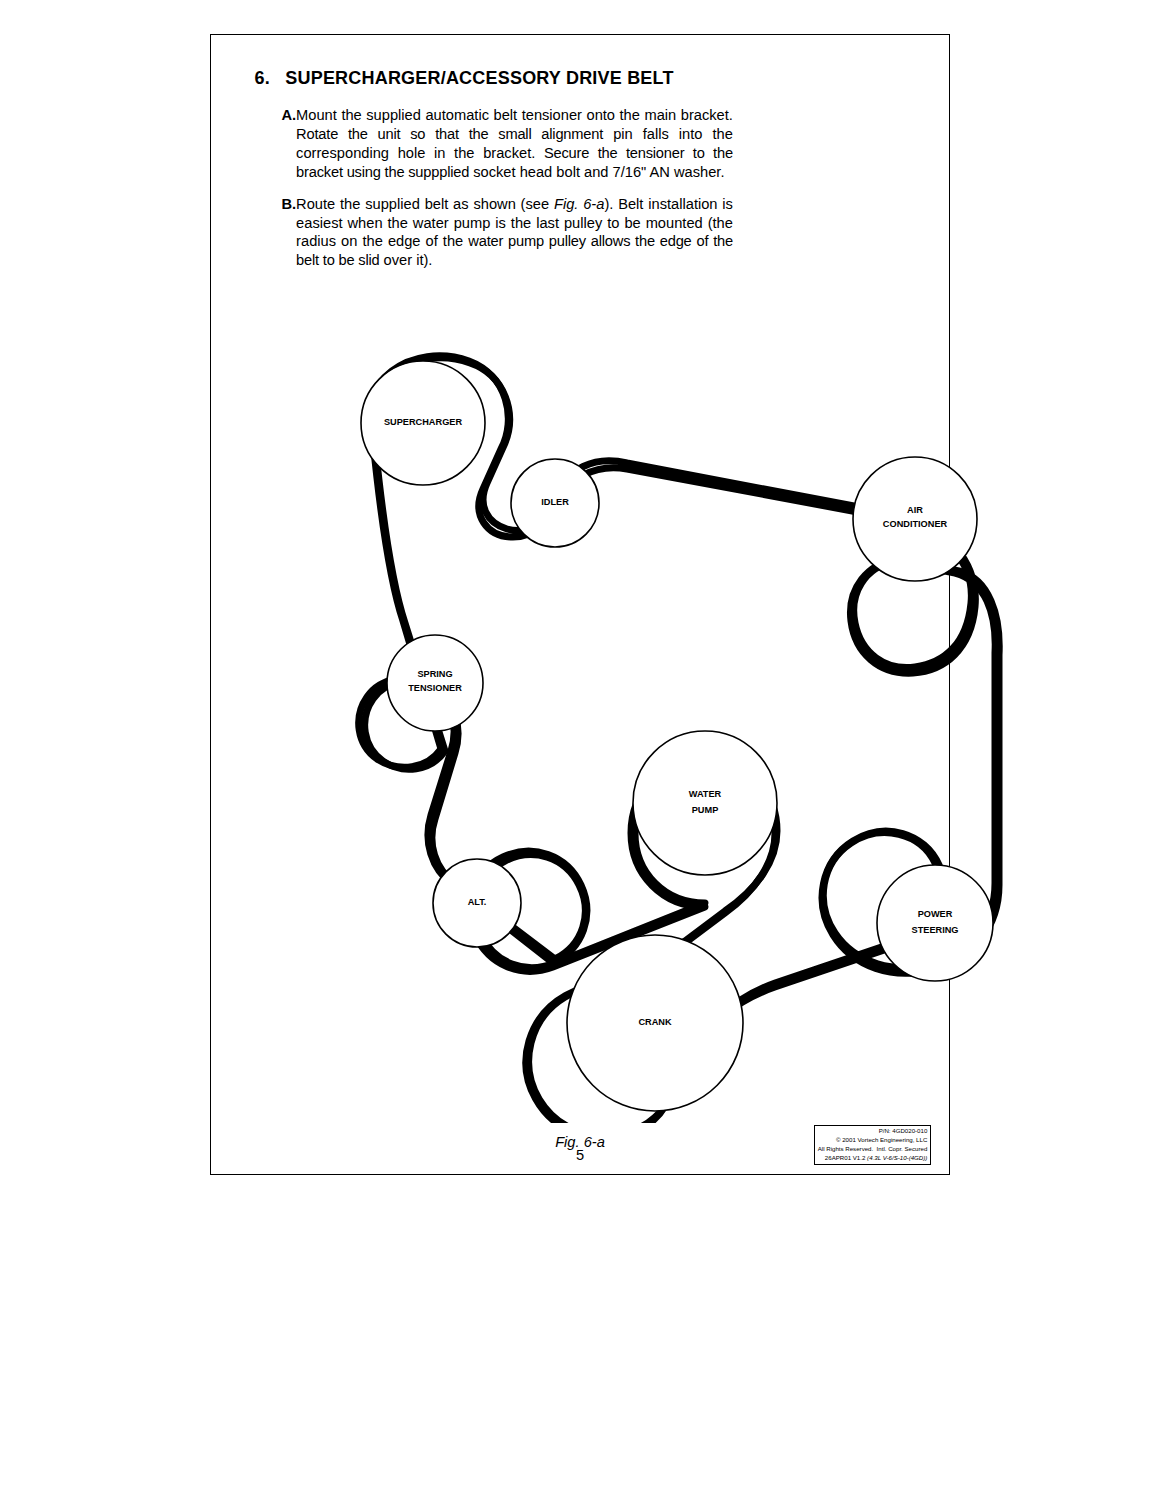6. SUPERCHARGER/ACCESSORY DRIVE BELT
A. Mount the supplied automatic belt tensioner onto the main bracket. Rotate the unit so that the small alignment pin falls into the corresponding hole in the bracket. Secure the tensioner to the bracket using the suppplied socket head bolt and 7/16" AN washer.
B. Route the supplied belt as shown (see Fig. 6-a). Belt installation is easiest when the water pump is the last pulley to be mounted (the radius on the edge of the water pump pulley allows the edge of the belt to be slid over it).
SUPERCHARGER IDLER AIR CONDITIONER SPRING TENSIONER WATER PUMP ALT. POWER STEERING CRANK
Fig. 6-a
5
P/N: 4GD020-010
© 2001 Vortech Engineering, LLC
All Rights Reserved. Intl. Copr. Secured
26APR01 V1.2 (4.3L V-6/S-10-(4GD))